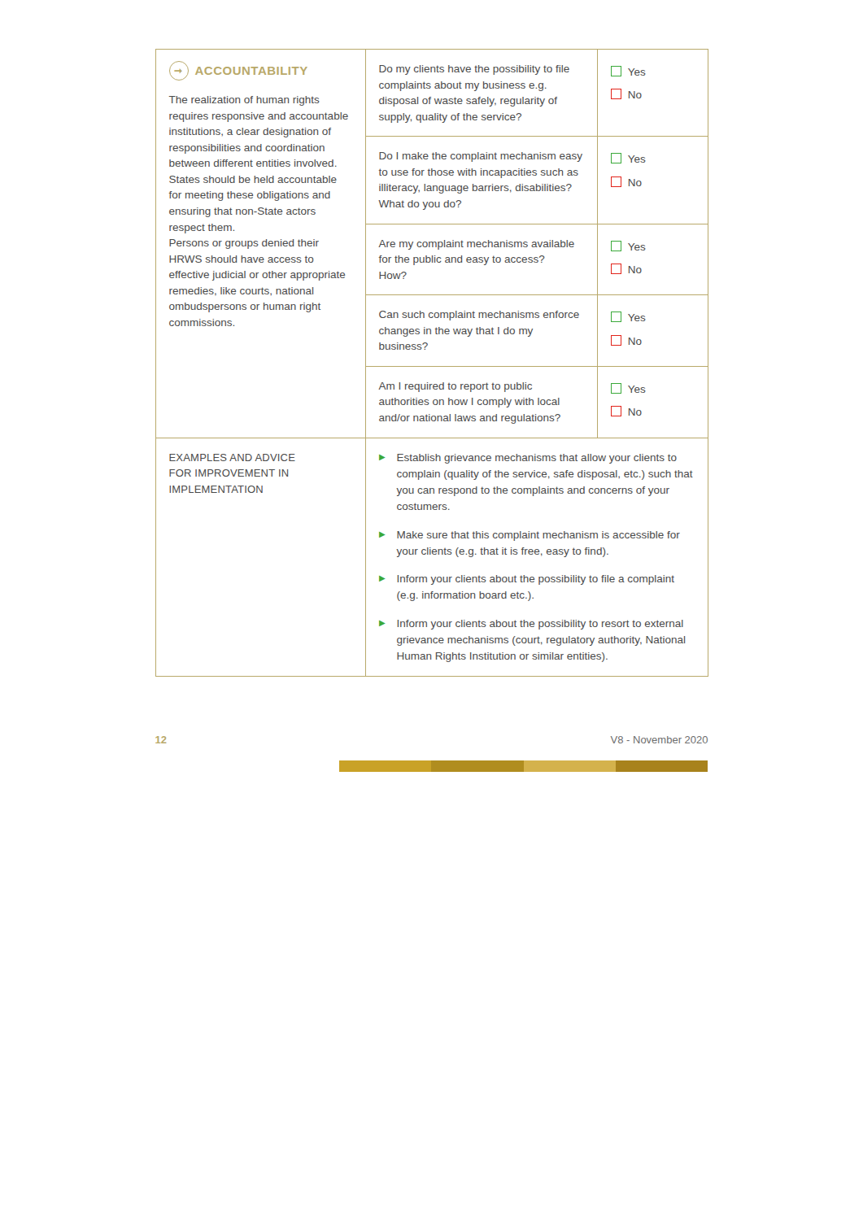| ➞ ACCOUNTABILITY The realization of human rights requires responsive and accountable institutions, a clear designation of responsibilities and coordination between different entities involved. States should be held accountable for meeting these obligations and ensuring that non-State actors respect them. Persons or groups denied their HRWS should have access to effective judicial or other appropriate remedies, like courts, national ombudspersons or human right commissions. | Do my clients have the possibility to file complaints about my business e.g. disposal of waste safely, regularity of supply, quality of the service? | Yes No |
| Do I make the complaint mechanism easy to use for those with incapacities such as illiteracy, language barriers, disabilities? What do you do? | Yes No |
| Are my complaint mechanisms available for the public and easy to access? How? | Yes No |
| Can such complaint mechanisms enforce changes in the way that I do my business? | Yes No |
| Am I required to report to public authorities on how I comply with local and/or national laws and regulations? | Yes No |
| EXAMPLES AND ADVICE FOR IMPROVEMENT IN IMPLEMENTATION | Establish grievance mechanisms that allow your clients to complain (quality of the service, safe disposal, etc.) such that you can respond to the complaints and concerns of your costumers. Make sure that this complaint mechanism is accessible for your clients (e.g. that it is free, easy to find). Inform your clients about the possibility to file a complaint (e.g. information board etc.). Inform your clients about the possibility to resort to external grievance mechanisms (court, regulatory authority, National Human Rights Institution or similar entities). |
12
V8 - November 2020